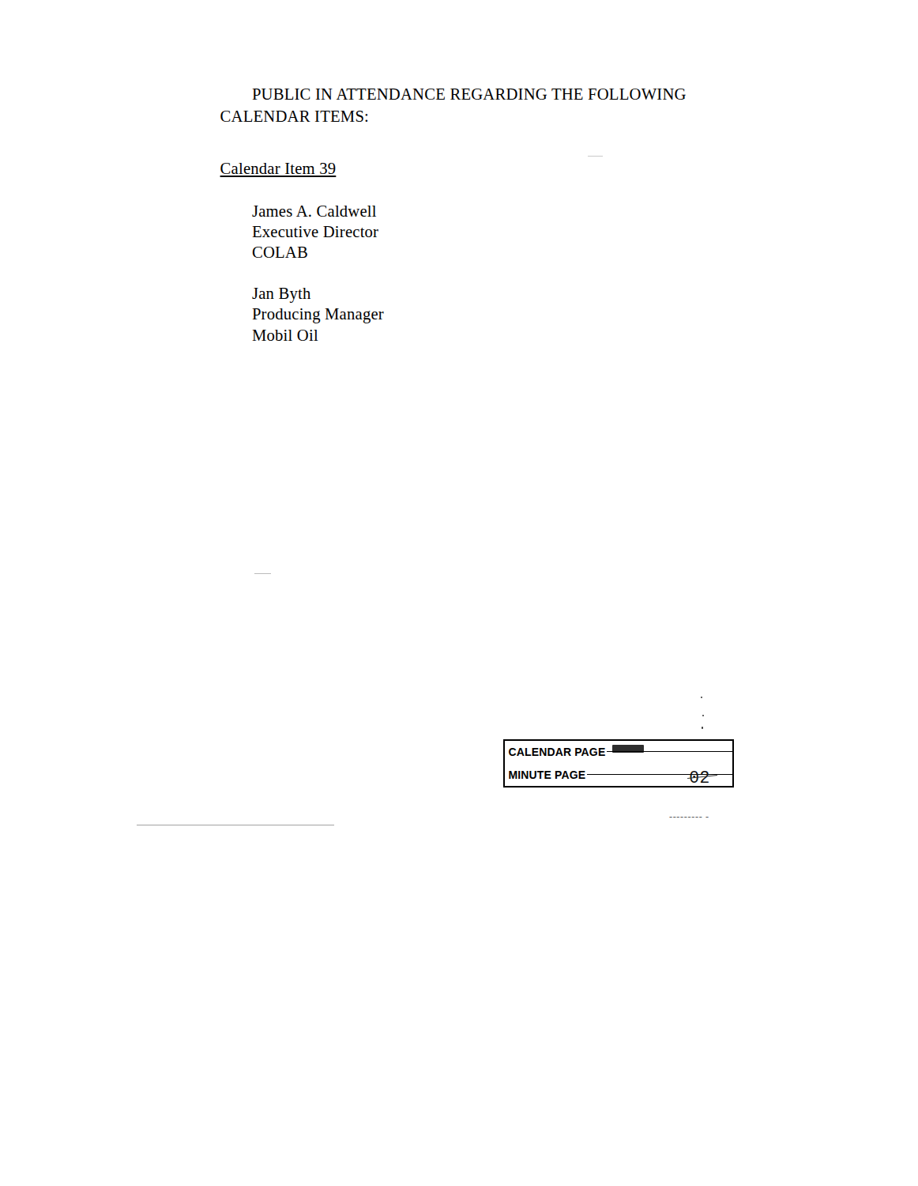PUBLIC IN ATTENDANCE REGARDING THE FOLLOWING CALENDAR ITEMS:
Calendar Item 39
James A. Caldwell
Executive Director
COLAB
Jan Byth
Producing Manager
Mobil Oil
CALENDAR PAGE
MINUTE PAGE 02
--------- -